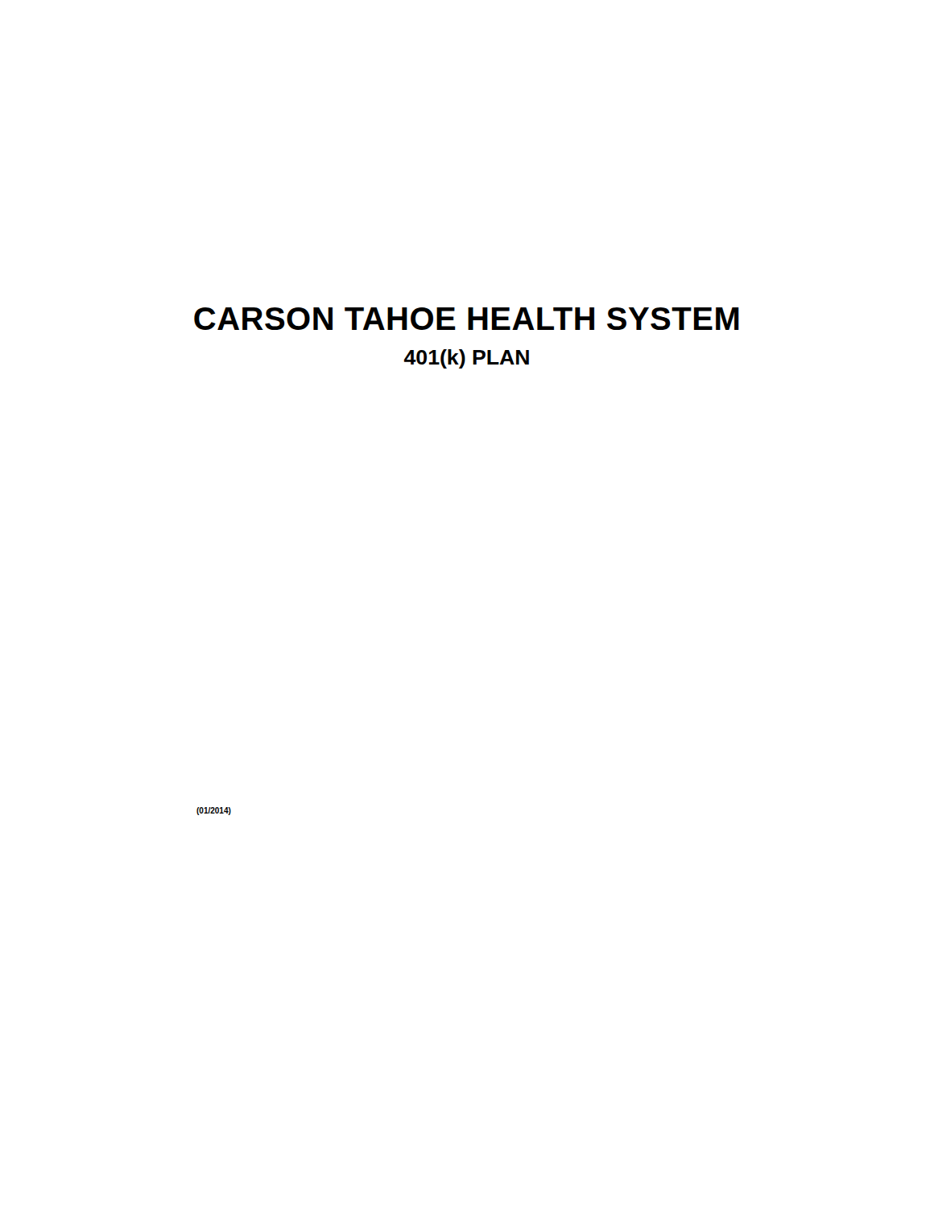CARSON TAHOE HEALTH SYSTEM
401(k) PLAN
(01/2014)